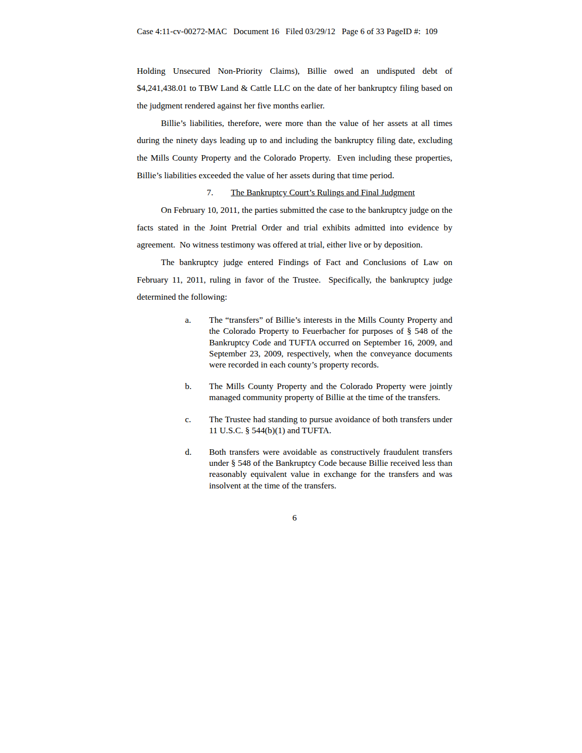Case 4:11-cv-00272-MAC Document 16 Filed 03/29/12 Page 6 of 33 PageID #: 109
Holding Unsecured Non-Priority Claims), Billie owed an undisputed debt of $4,241,438.01 to TBW Land & Cattle LLC on the date of her bankruptcy filing based on the judgment rendered against her five months earlier.
Billie’s liabilities, therefore, were more than the value of her assets at all times during the ninety days leading up to and including the bankruptcy filing date, excluding the Mills County Property and the Colorado Property. Even including these properties, Billie’s liabilities exceeded the value of her assets during that time period.
7. The Bankruptcy Court’s Rulings and Final Judgment
On February 10, 2011, the parties submitted the case to the bankruptcy judge on the facts stated in the Joint Pretrial Order and trial exhibits admitted into evidence by agreement. No witness testimony was offered at trial, either live or by deposition.
The bankruptcy judge entered Findings of Fact and Conclusions of Law on February 11, 2011, ruling in favor of the Trustee. Specifically, the bankruptcy judge determined the following:
a. The “transfers” of Billie’s interests in the Mills County Property and the Colorado Property to Feuerbacher for purposes of § 548 of the Bankruptcy Code and TUFTA occurred on September 16, 2009, and September 23, 2009, respectively, when the conveyance documents were recorded in each county’s property records.
b. The Mills County Property and the Colorado Property were jointly managed community property of Billie at the time of the transfers.
c. The Trustee had standing to pursue avoidance of both transfers under 11 U.S.C. § 544(b)(1) and TUFTA.
d. Both transfers were avoidable as constructively fraudulent transfers under § 548 of the Bankruptcy Code because Billie received less than reasonably equivalent value in exchange for the transfers and was insolvent at the time of the transfers.
6